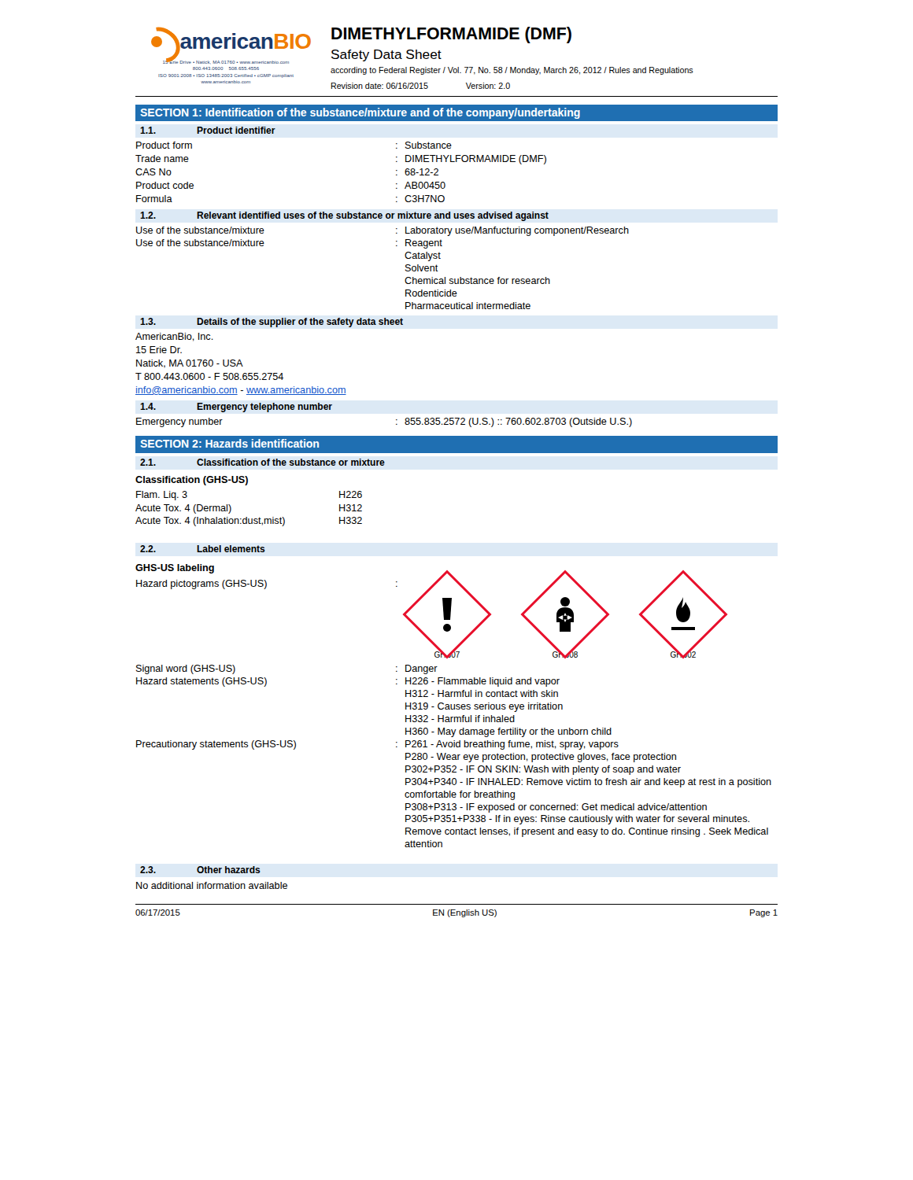american BIO
15 Erie Drive • Natick, MA 01760 • www.americanbio.com
800.443.0600 508.655.4556
ISO 9001:2008 • ISO 13485:2003 Certified • cGMP compliant
www.americanbio.com
DIMETHYLFORMAMIDE (DMF)
Safety Data Sheet
according to Federal Register / Vol. 77, No. 58 / Monday, March 26, 2012 / Rules and Regulations
Revision date: 06/16/2015Version: 2.0
SECTION 1: Identification of the substance/mixture and of the company/undertaking
1.1. Product identifier
Product form
:
Substance
Trade name
:
DIMETHYLFORMAMIDE (DMF)
CAS No
:
68-12-2
Product code
:
AB00450
Formula
:
C3H7NO
1.2. Relevant identified uses of the substance or mixture and uses advised against
Use of the substance/mixture
:
Laboratory use/Manfucturing component/Research
Use of the substance/mixture
:
Reagent
Catalyst
Solvent
Chemical substance for research
Rodenticide
Pharmaceutical intermediate
1.3. Details of the supplier of the safety data sheet
AmericanBio, Inc.
15 Erie Dr.
Natick, MA 01760 - USA
T 800.443.0600 - F 508.655.2754
info@americanbio.com - www.americanbio.com
1.4. Emergency telephone number
Emergency number
:
855.835.2572 (U.S.) :: 760.602.8703 (Outside U.S.)
SECTION 2: Hazards identification
2.1. Classification of the substance or mixture
Classification (GHS-US)
| Flam. Liq. 3 | H226 |
| Acute Tox. 4 (Dermal) | H312 |
| Acute Tox. 4 (Inhalation:dust,mist) | H332 |
2.2. Label elements
GHS-US labeling
Hazard pictograms (GHS-US)
:
GHS07
GHS08
GHS02
Signal word (GHS-US)
:
Danger
Hazard statements (GHS-US)
:
H226 - Flammable liquid and vapor
H312 - Harmful in contact with skin
H319 - Causes serious eye irritation
H332 - Harmful if inhaled
H360 - May damage fertility or the unborn child
Precautionary statements (GHS-US)
:
P261 - Avoid breathing fume, mist, spray, vapors
P280 - Wear eye protection, protective gloves, face protection
P302+P352 - IF ON SKIN: Wash with plenty of soap and water
P304+P340 - IF INHALED: Remove victim to fresh air and keep at rest in a position comfortable for breathing
P308+P313 - IF exposed or concerned: Get medical advice/attention
P305+P351+P338 - If in eyes: Rinse cautiously with water for several minutes. Remove contact lenses, if present and easy to do. Continue rinsing . Seek Medical attention
2.3. Other hazards
No additional information available
06/17/2015
EN (English US)
Page 1